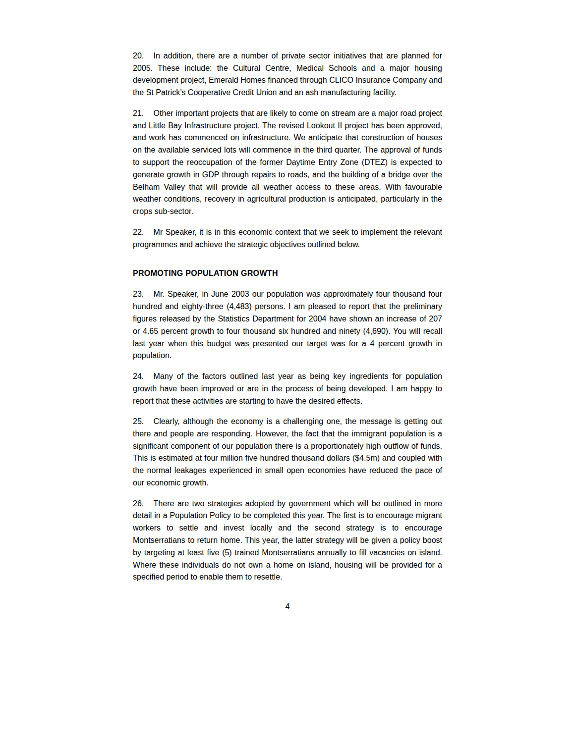20. In addition, there are a number of private sector initiatives that are planned for 2005. These include: the Cultural Centre, Medical Schools and a major housing development project, Emerald Homes financed through CLICO Insurance Company and the St Patrick’s Cooperative Credit Union and an ash manufacturing facility.
21. Other important projects that are likely to come on stream are a major road project and Little Bay Infrastructure project. The revised Lookout II project has been approved, and work has commenced on infrastructure. We anticipate that construction of houses on the available serviced lots will commence in the third quarter. The approval of funds to support the reoccupation of the former Daytime Entry Zone (DTEZ) is expected to generate growth in GDP through repairs to roads, and the building of a bridge over the Belham Valley that will provide all weather access to these areas. With favourable weather conditions, recovery in agricultural production is anticipated, particularly in the crops sub-sector.
22. Mr Speaker, it is in this economic context that we seek to implement the relevant programmes and achieve the strategic objectives outlined below.
PROMOTING POPULATION GROWTH
23. Mr. Speaker, in June 2003 our population was approximately four thousand four hundred and eighty-three (4,483) persons. I am pleased to report that the preliminary figures released by the Statistics Department for 2004 have shown an increase of 207 or 4.65 percent growth to four thousand six hundred and ninety (4,690). You will recall last year when this budget was presented our target was for a 4 percent growth in population.
24. Many of the factors outlined last year as being key ingredients for population growth have been improved or are in the process of being developed. I am happy to report that these activities are starting to have the desired effects.
25. Clearly, although the economy is a challenging one, the message is getting out there and people are responding. However, the fact that the immigrant population is a significant component of our population there is a proportionately high outflow of funds. This is estimated at four million five hundred thousand dollars ($4.5m) and coupled with the normal leakages experienced in small open economies have reduced the pace of our economic growth.
26. There are two strategies adopted by government which will be outlined in more detail in a Population Policy to be completed this year. The first is to encourage migrant workers to settle and invest locally and the second strategy is to encourage Montserratians to return home. This year, the latter strategy will be given a policy boost by targeting at least five (5) trained Montserratians annually to fill vacancies on island. Where these individuals do not own a home on island, housing will be provided for a specified period to enable them to resettle.
4